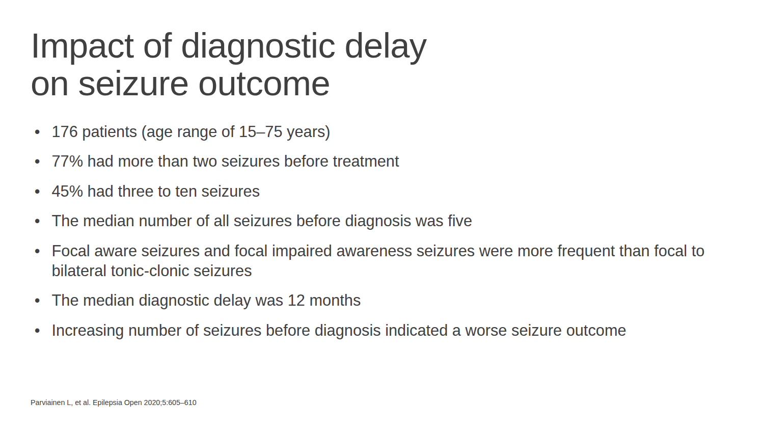Impact of diagnostic delay on seizure outcome
176 patients (age range of 15–75 years)
77% had more than two seizures before treatment
45% had three to ten seizures
The median number of all seizures before diagnosis was five
Focal aware seizures and focal impaired awareness seizures were more frequent than focal to bilateral tonic-clonic seizures
The median diagnostic delay was 12 months
Increasing number of seizures before diagnosis indicated a worse seizure outcome
Parviainen L, et al. Epilepsia Open 2020;5:605–610